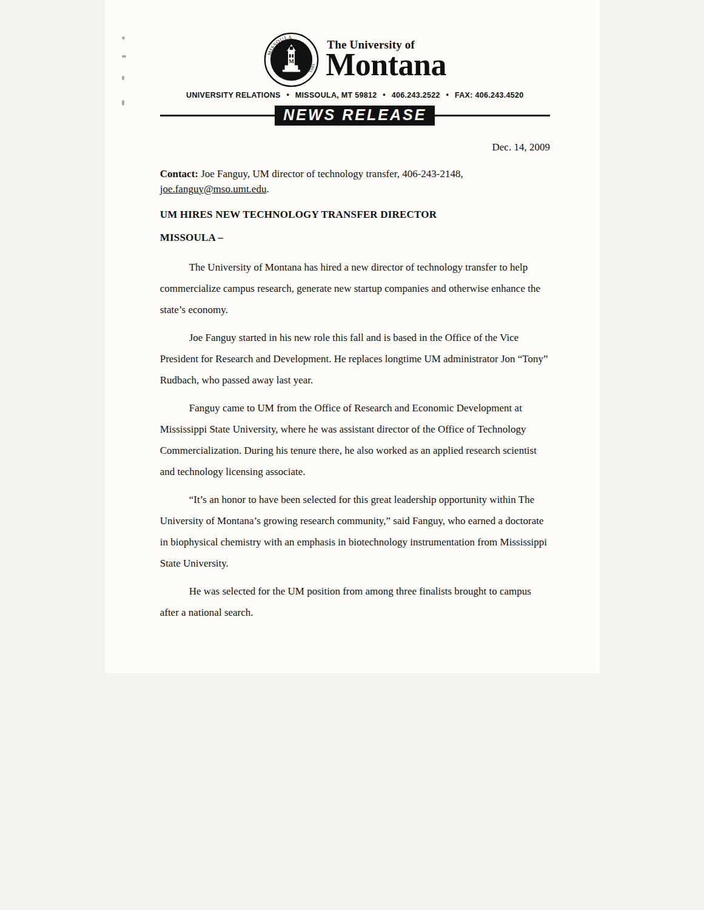MISSOULA 1893 M
The University of
Montana
UNIVERSITY RELATIONS • MISSOULA, MT 59812 • 406.243.2522 • FAX: 406.243.4520
NEWS RELEASE
Dec. 14, 2009
Contact: Joe Fanguy, UM director of technology transfer, 406-243-2148,
joe.fanguy@mso.umt.edu.
UM hires new technology transfer director
MISSOULA –
The University of Montana has hired a new director of technology transfer to help commercialize campus research, generate new startup companies and otherwise enhance the state’s economy.
Joe Fanguy started in his new role this fall and is based in the Office of the Vice President for Research and Development. He replaces longtime UM administrator Jon “Tony” Rudbach, who passed away last year.
Fanguy came to UM from the Office of Research and Economic Development at Mississippi State University, where he was assistant director of the Office of Technology Commercialization. During his tenure there, he also worked as an applied research scientist and technology licensing associate.
“It’s an honor to have been selected for this great leadership opportunity within The University of Montana’s growing research community,” said Fanguy, who earned a doctorate in biophysical chemistry with an emphasis in biotechnology instrumentation from Mississippi State University.
He was selected for the UM position from among three finalists brought to campus after a national search.